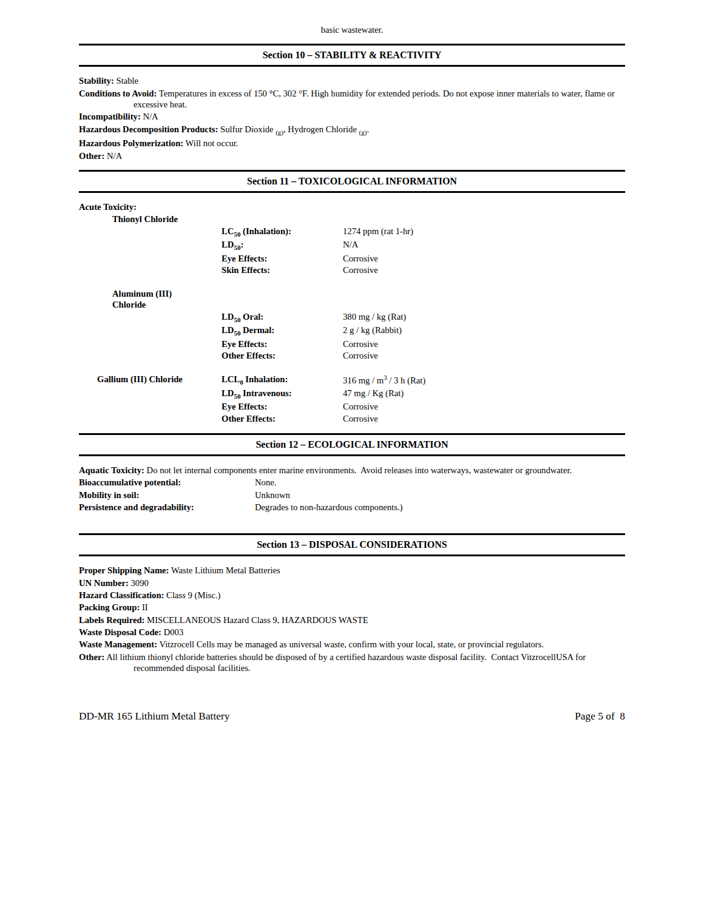basic wastewater.
Section 10 – STABILITY & REACTIVITY
Stability: Stable
Conditions to Avoid: Temperatures in excess of 150 °C, 302 °F. High humidity for extended periods. Do not expose inner materials to water, flame or excessive heat.
Incompatibility: N/A
Hazardous Decomposition Products: Sulfur Dioxide (g), Hydrogen Chloride (g).
Hazardous Polymerization: Will not occur.
Other: N/A
Section 11 – TOXICOLOGICAL INFORMATION
Acute Toxicity:
| Thionyl Chloride | | |
| | LC 50 (Inhalation): | 1274 ppm (rat 1-hr) |
| | LD 50 : | N/A |
| | Eye Effects: | Corrosive |
| | Skin Effects: | Corrosive |
| Aluminum (III) Chloride | | |
| | LD 50 Oral: | 380 mg / kg (Rat) |
| | LD 50 Dermal: | 2 g / kg (Rabbit) |
| | Eye Effects: | Corrosive |
| | Other Effects: | Corrosive |
| Gallium (III) Chloride | LCL 0 Inhalation: | 316 mg / m 3 / 3 h (Rat) |
| | LD 50 Intravenous: | 47 mg / Kg (Rat) |
| | Eye Effects: | Corrosive |
| | Other Effects: | Corrosive |
Section 12 – ECOLOGICAL INFORMATION
Aquatic Toxicity: Do not let internal components enter marine environments. Avoid releases into waterways, wastewater or groundwater.
| Bioaccumulative potential: | None. |
| Mobility in soil: | Unknown |
| Persistence and degradability: | Degrades to non-hazardous components.) |
Section 13 – DISPOSAL CONSIDERATIONS
Proper Shipping Name: Waste Lithium Metal Batteries
UN Number: 3090
Hazard Classification: Class 9 (Misc.)
Packing Group: II
Labels Required: MISCELLANEOUS Hazard Class 9, HAZARDOUS WASTE
Waste Disposal Code: D003
Waste Management: Vitzrocell Cells may be managed as universal waste, confirm with your local, state, or provincial regulators.
Other: All lithium thionyl chloride batteries should be disposed of by a certified hazardous waste disposal facility. Contact VitzrocellUSA for recommended disposal facilities.
DD-MR 165 Lithium Metal Battery
Page 5 of 8